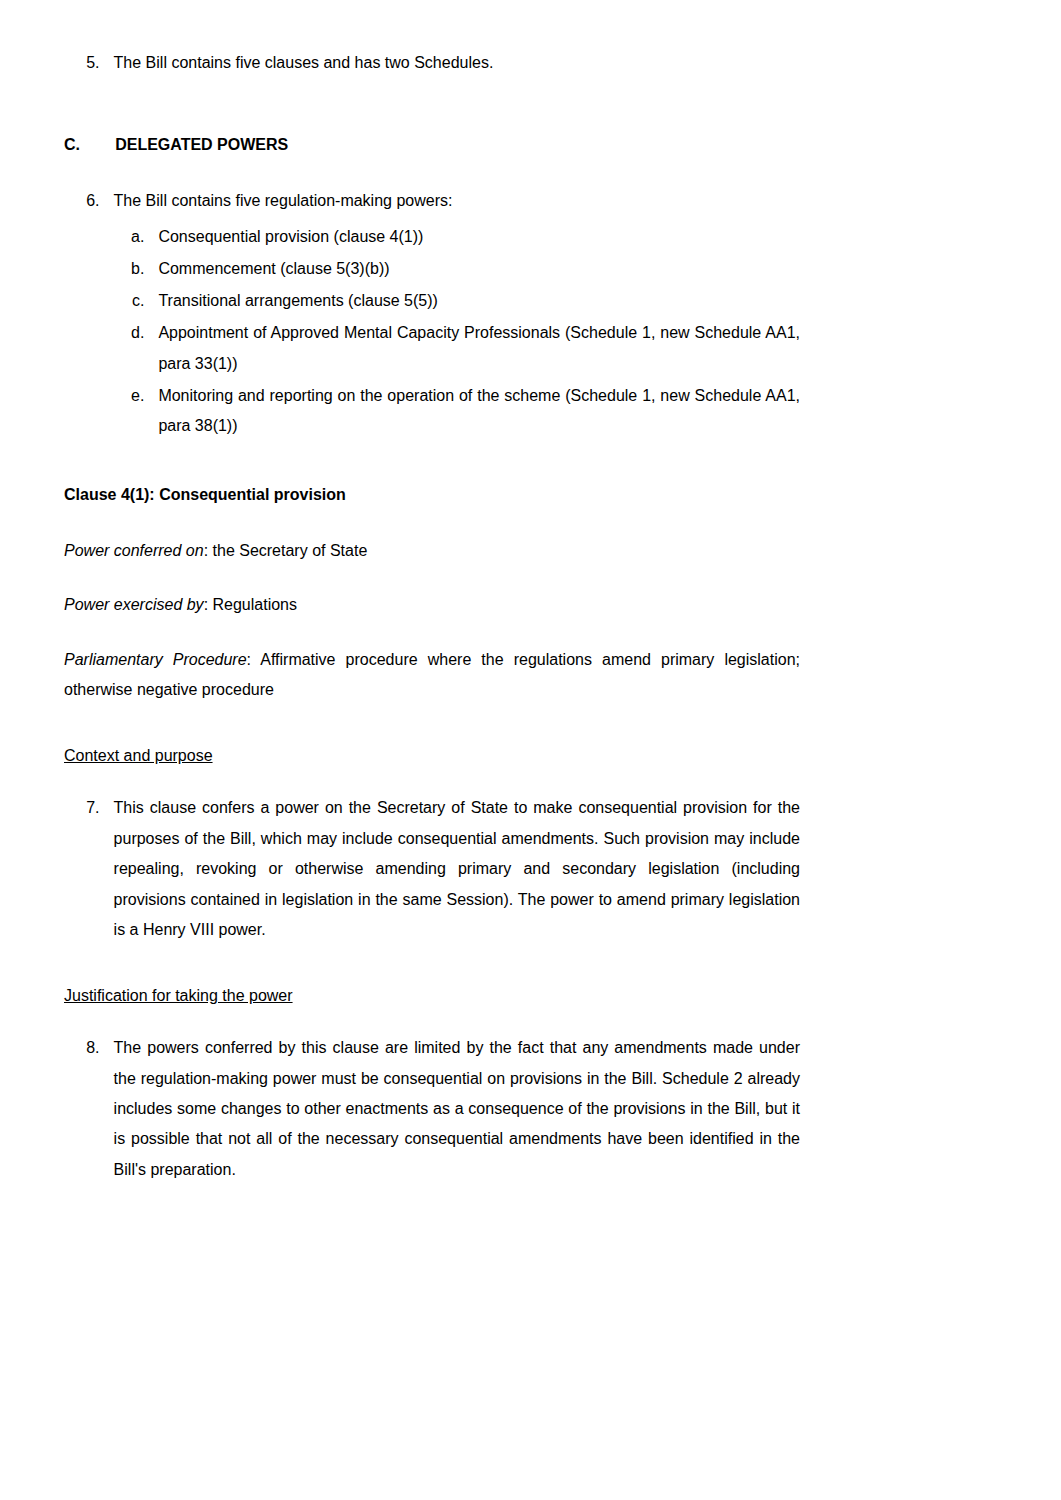The Bill contains five clauses and has two Schedules.
C. DELEGATED POWERS
The Bill contains five regulation-making powers:
Consequential provision (clause 4(1))
Commencement (clause 5(3)(b))
Transitional arrangements (clause 5(5))
Appointment of Approved Mental Capacity Professionals (Schedule 1, new Schedule AA1, para 33(1))
Monitoring and reporting on the operation of the scheme (Schedule 1, new Schedule AA1, para 38(1))
Clause 4(1): Consequential provision
Power conferred on: the Secretary of State
Power exercised by: Regulations
Parliamentary Procedure: Affirmative procedure where the regulations amend primary legislation; otherwise negative procedure
Context and purpose
This clause confers a power on the Secretary of State to make consequential provision for the purposes of the Bill, which may include consequential amendments. Such provision may include repealing, revoking or otherwise amending primary and secondary legislation (including provisions contained in legislation in the same Session). The power to amend primary legislation is a Henry VIII power.
Justification for taking the power
The powers conferred by this clause are limited by the fact that any amendments made under the regulation-making power must be consequential on provisions in the Bill. Schedule 2 already includes some changes to other enactments as a consequence of the provisions in the Bill, but it is possible that not all of the necessary consequential amendments have been identified in the Bill's preparation.